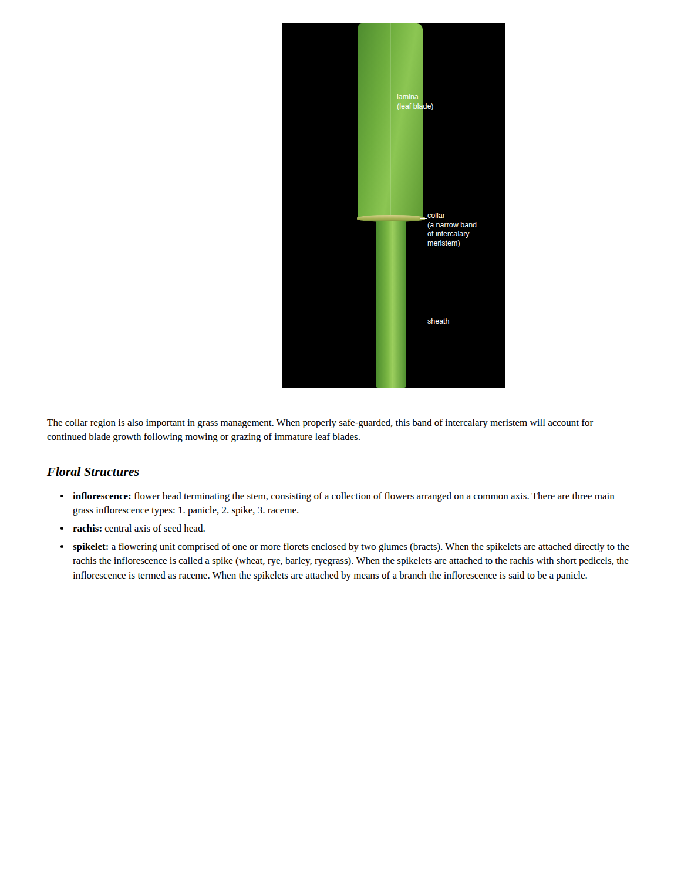lamina
(leaf blade)
collar
(a narrow band
of intercalary
meristem)
sheath
The collar region is also important in grass management. When properly safe-guarded, this band of intercalary meristem will account for continued blade growth following mowing or grazing of immature leaf blades.
Floral Structures
inflorescence: flower head terminating the stem, consisting of a collection of flowers arranged on a common axis. There are three main grass inflorescence types: 1. panicle, 2. spike, 3. raceme.
rachis: central axis of seed head.
spikelet: a flowering unit comprised of one or more florets enclosed by two glumes (bracts). When the spikelets are attached directly to the rachis the inflorescence is called a spike (wheat, rye, barley, ryegrass). When the spikelets are attached to the rachis with short pedicels, the inflorescence is termed as raceme. When the spikelets are attached by means of a branch the inflorescence is said to be a panicle.